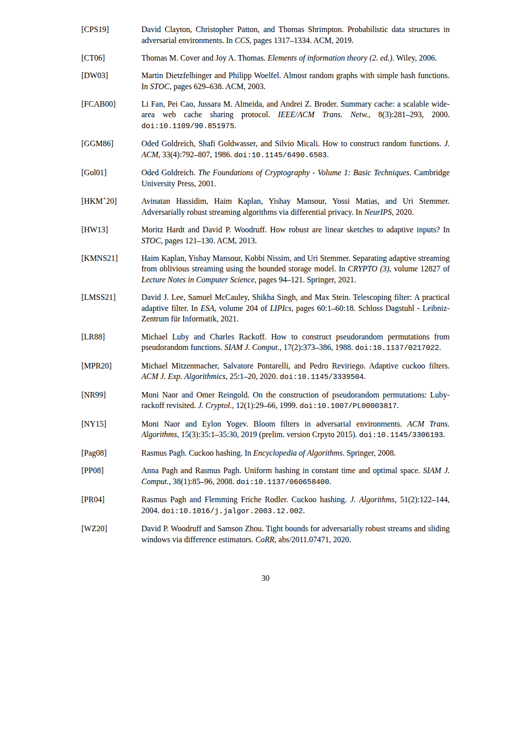[CPS19]
David Clayton, Christopher Patton, and Thomas Shrimpton. Probabilistic data structures in adversarial environments. In CCS, pages 1317–1334. ACM, 2019.
[CT06]
Thomas M. Cover and Joy A. Thomas. Elements of information theory (2. ed.). Wiley, 2006.
[DW03]
Martin Dietzfelbinger and Philipp Woelfel. Almost random graphs with simple hash functions. In STOC, pages 629–638. ACM, 2003.
[FCAB00]
Li Fan, Pei Cao, Jussara M. Almeida, and Andrei Z. Broder. Summary cache: a scalable wide-area web cache sharing protocol. IEEE/ACM Trans. Netw., 8(3):281–293, 2000. doi:10.1109/90.851975.
[GGM86]
Oded Goldreich, Shafi Goldwasser, and Silvio Micali. How to construct random functions. J. ACM, 33(4):792–807, 1986. doi:10.1145/6490.6503.
[Gol01]
Oded Goldreich. The Foundations of Cryptography - Volume 1: Basic Techniques. Cambridge University Press, 2001.
[HKM+20]
Avinatan Hassidim, Haim Kaplan, Yishay Mansour, Yossi Matias, and Uri Stemmer. Adversarially robust streaming algorithms via differential privacy. In NeurIPS, 2020.
[HW13]
Moritz Hardt and David P. Woodruff. How robust are linear sketches to adaptive inputs? In STOC, pages 121–130. ACM, 2013.
[KMNS21]
Haim Kaplan, Yishay Mansour, Kobbi Nissim, and Uri Stemmer. Separating adaptive streaming from oblivious streaming using the bounded storage model. In CRYPTO (3), volume 12827 of Lecture Notes in Computer Science, pages 94–121. Springer, 2021.
[LMSS21]
David J. Lee, Samuel McCauley, Shikha Singh, and Max Stein. Telescoping filter: A practical adaptive filter. In ESA, volume 204 of LIPIcs, pages 60:1–60:18. Schloss Dagstuhl - Leibniz-Zentrum für Informatik, 2021.
[LR88]
Michael Luby and Charles Rackoff. How to construct pseudorandom permutations from pseudorandom functions. SIAM J. Comput., 17(2):373–386, 1988. doi:10.1137/0217022.
[MPR20]
Michael Mitzenmacher, Salvatore Pontarelli, and Pedro Reviriego. Adaptive cuckoo filters. ACM J. Exp. Algorithmics, 25:1–20, 2020. doi:10.1145/3339504.
[NR99]
Moni Naor and Omer Reingold. On the construction of pseudorandom permutations: Luby-rackoff revisited. J. Cryptol., 12(1):29–66, 1999. doi:10.1007/PL00003817.
[NY15]
Moni Naor and Eylon Yogev. Bloom filters in adversarial environments. ACM Trans. Algorithms, 15(3):35:1–35:30, 2019 (prelim. version Crpyto 2015). doi:10.1145/3306193.
[Pag08]
Rasmus Pagh. Cuckoo hashing. In Encyclopedia of Algorithms. Springer, 2008.
[PP08]
Anna Pagh and Rasmus Pagh. Uniform hashing in constant time and optimal space. SIAM J. Comput., 38(1):85–96, 2008. doi:10.1137/060658400.
[PR04]
Rasmus Pagh and Flemming Friche Rodler. Cuckoo hashing. J. Algorithms, 51(2):122–144, 2004. doi:10.1016/j.jalgor.2003.12.002.
[WZ20]
David P. Woodruff and Samson Zhou. Tight bounds for adversarially robust streams and sliding windows via difference estimators. CoRR, abs/2011.07471, 2020.
30